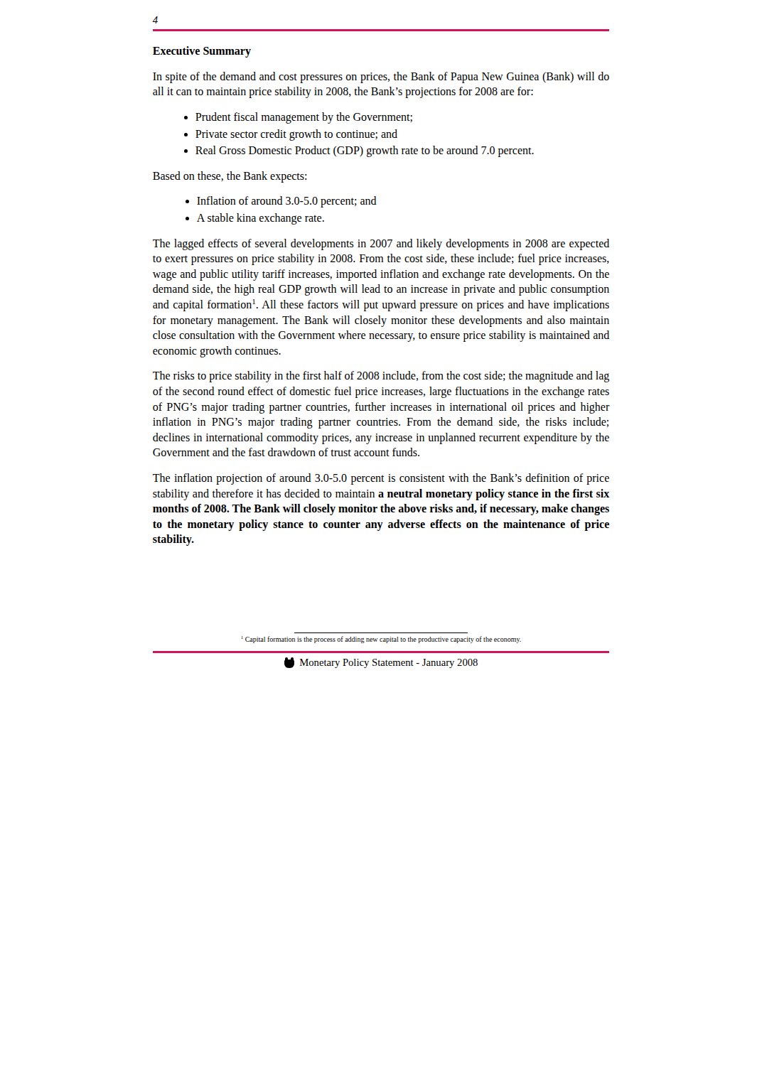4
Executive Summary
In spite of the demand and cost pressures on prices, the Bank of Papua New Guinea (Bank) will do all it can to maintain price stability in 2008, the Bank’s projections for 2008 are for:
Prudent fiscal management by the Government;
Private sector credit growth to continue; and
Real Gross Domestic Product (GDP) growth rate to be around 7.0 percent.
Based on these, the Bank expects:
Inflation of around 3.0-5.0 percent; and
A stable kina exchange rate.
The lagged effects of several developments in 2007 and likely developments in 2008 are expected to exert pressures on price stability in 2008. From the cost side, these include; fuel price increases, wage and public utility tariff increases, imported inflation and exchange rate developments. On the demand side, the high real GDP growth will lead to an increase in private and public consumption and capital formation1. All these factors will put upward pressure on prices and have implications for monetary management. The Bank will closely monitor these developments and also maintain close consultation with the Government where necessary, to ensure price stability is maintained and economic growth continues.
The risks to price stability in the first half of 2008 include, from the cost side; the magnitude and lag of the second round effect of domestic fuel price increases, large fluctuations in the exchange rates of PNG’s major trading partner countries, further increases in international oil prices and higher inflation in PNG’s major trading partner countries. From the demand side, the risks include; declines in international commodity prices, any increase in unplanned recurrent expenditure by the Government and the fast drawdown of trust account funds.
The inflation projection of around 3.0-5.0 percent is consistent with the Bank’s definition of price stability and therefore it has decided to maintain a neutral monetary policy stance in the first six months of 2008. The Bank will closely monitor the above risks and, if necessary, make changes to the monetary policy stance to counter any adverse effects on the maintenance of price stability.
1 Capital formation is the process of adding new capital to the productive capacity of the economy.
Monetary Policy Statement - January 2008